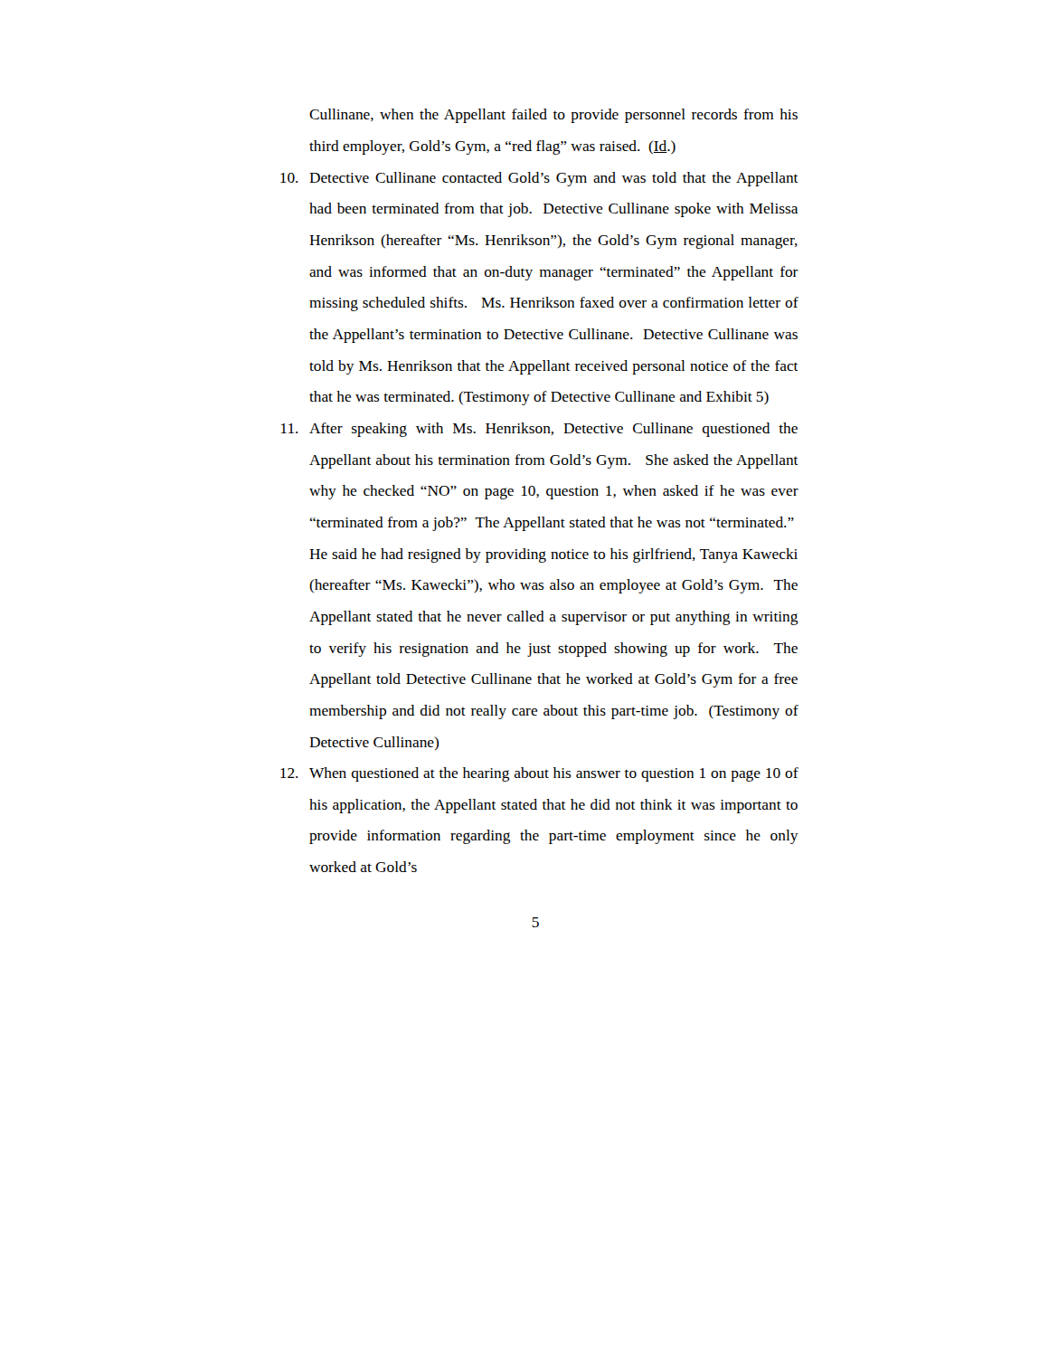Cullinane, when the Appellant failed to provide personnel records from his third employer, Gold’s Gym, a “red flag” was raised. (Id.)
10. Detective Cullinane contacted Gold’s Gym and was told that the Appellant had been terminated from that job. Detective Cullinane spoke with Melissa Henrikson (hereafter “Ms. Henrikson”), the Gold’s Gym regional manager, and was informed that an on-duty manager “terminated” the Appellant for missing scheduled shifts. Ms. Henrikson faxed over a confirmation letter of the Appellant’s termination to Detective Cullinane. Detective Cullinane was told by Ms. Henrikson that the Appellant received personal notice of the fact that he was terminated. (Testimony of Detective Cullinane and Exhibit 5)
11. After speaking with Ms. Henrikson, Detective Cullinane questioned the Appellant about his termination from Gold’s Gym. She asked the Appellant why he checked “NO” on page 10, question 1, when asked if he was ever “terminated from a job?” The Appellant stated that he was not “terminated.” He said he had resigned by providing notice to his girlfriend, Tanya Kawecki (hereafter “Ms. Kawecki”), who was also an employee at Gold’s Gym. The Appellant stated that he never called a supervisor or put anything in writing to verify his resignation and he just stopped showing up for work. The Appellant told Detective Cullinane that he worked at Gold’s Gym for a free membership and did not really care about this part-time job. (Testimony of Detective Cullinane)
12. When questioned at the hearing about his answer to question 1 on page 10 of his application, the Appellant stated that he did not think it was important to provide information regarding the part-time employment since he only worked at Gold’s
5